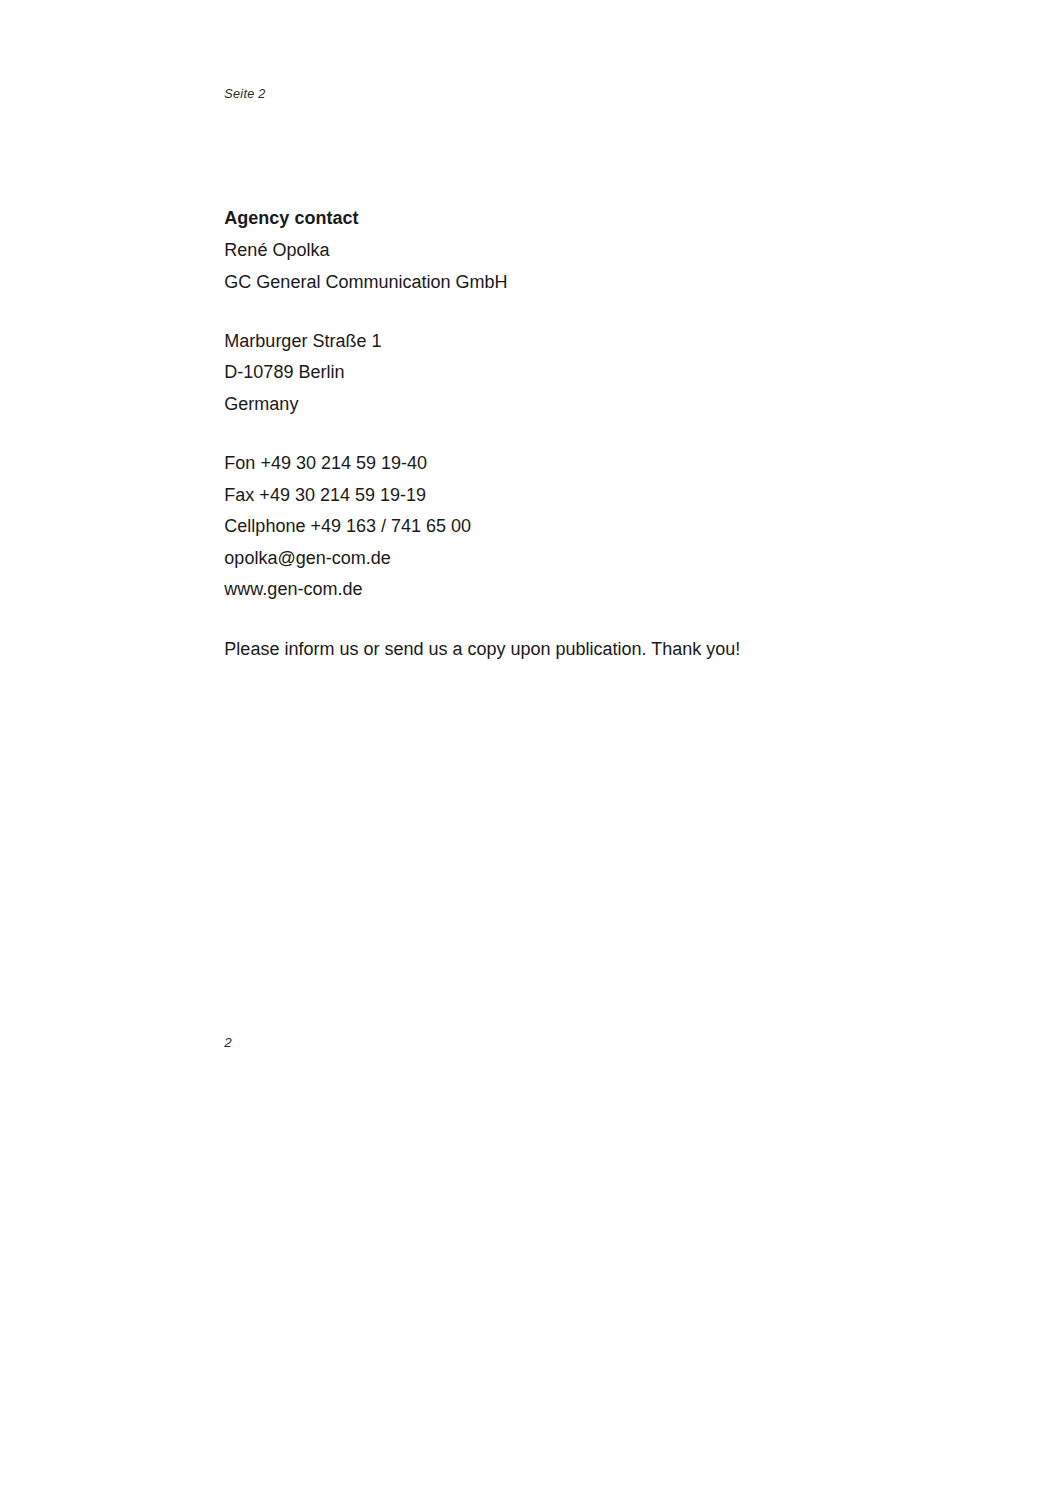Seite 2
Agency contact
René Opolka
GC General Communication GmbH
Marburger Straße 1
D-10789 Berlin
Germany
Fon +49 30 214 59 19-40
Fax +49 30 214 59 19-19
Cellphone +49 163 / 741 65 00
opolka@gen-com.de
www.gen-com.de
Please inform us or send us a copy upon publication. Thank you!
2